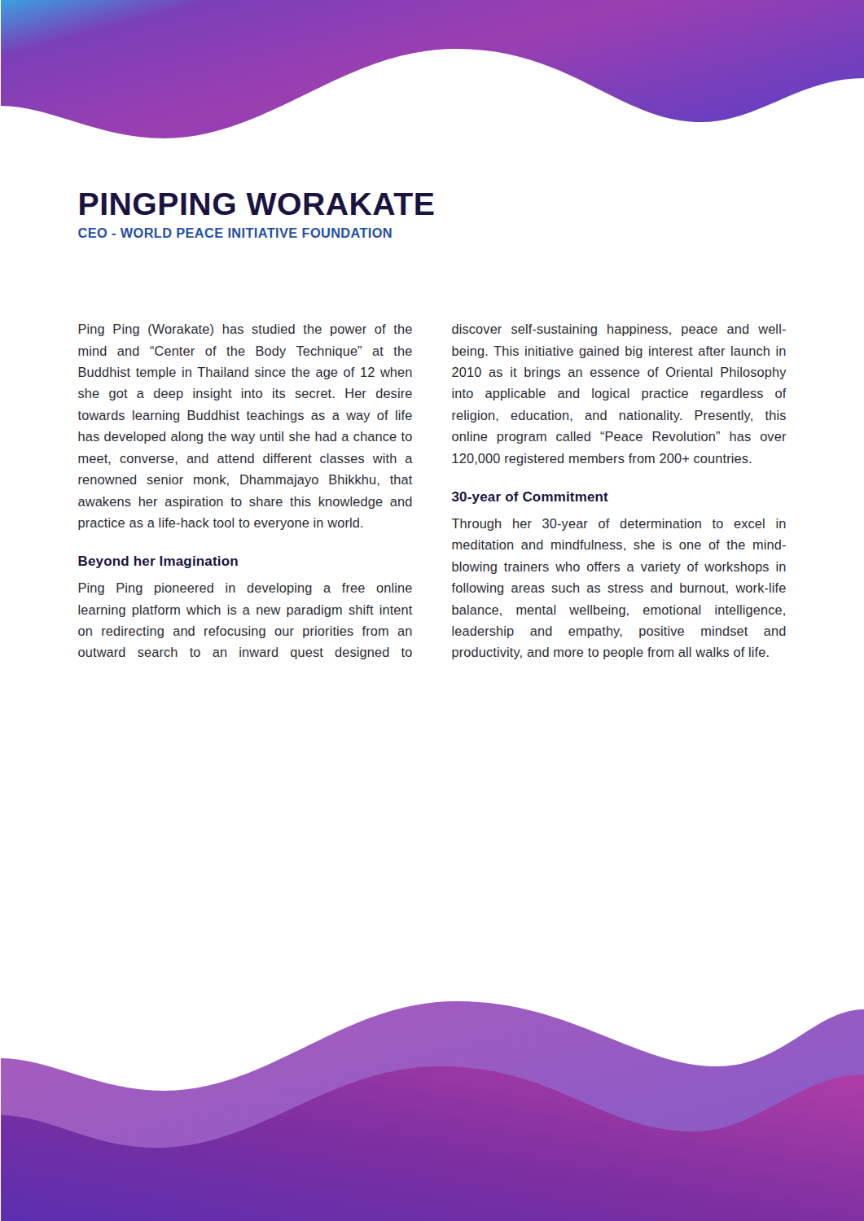PINGPING WORAKATE
CEO - World Peace Initiative Foundation
Ping Ping (Worakate) has studied the power of the mind and “Center of the Body Technique” at the Buddhist temple in Thailand since the age of 12 when she got a deep insight into its secret. Her desire towards learning Buddhist teachings as a way of life has developed along the way until she had a chance to meet, converse, and attend different classes with a renowned senior monk, Dhammajayo Bhikkhu, that awakens her aspiration to share this knowledge and practice as a life-hack tool to everyone in world.
Beyond her Imagination
Ping Ping pioneered in developing a free online learning platform which is a new paradigm shift intent on redirecting and refocusing our priorities from an outward search to an inward quest designed to discover self-sustaining happiness, peace and well-being. This initiative gained big interest after launch in 2010 as it brings an essence of Oriental Philosophy into applicable and logical practice regardless of religion, education, and nationality. Presently, this online program called “Peace Revolution” has over 120,000 registered members from 200+ countries.
30-year of Commitment
Through her 30-year of determination to excel in meditation and mindfulness, she is one of the mind-blowing trainers who offers a variety of workshops in following areas such as stress and burnout, work-life balance, mental wellbeing, emotional intelligence, leadership and empathy, positive mindset and productivity, and more to people from all walks of life.